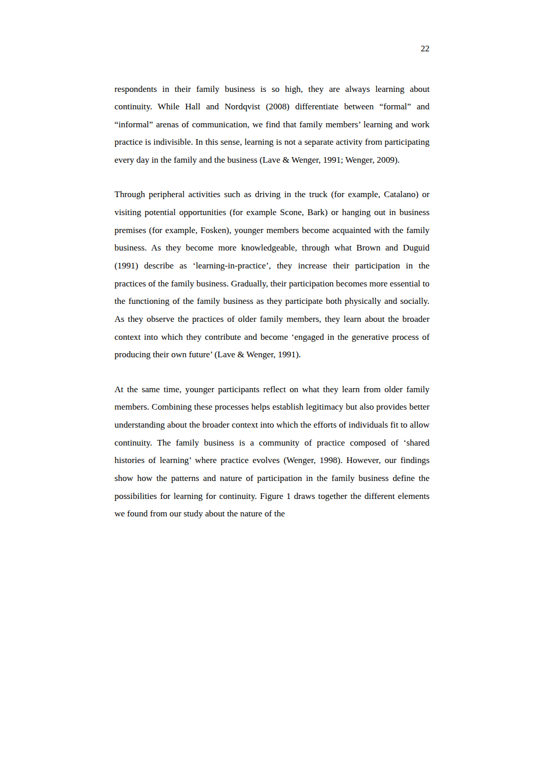22
respondents in their family business is so high, they are always learning about continuity. While Hall and Nordqvist (2008) differentiate between “formal” and “informal” arenas of communication, we find that family members’ learning and work practice is indivisible. In this sense, learning is not a separate activity from participating every day in the family and the business (Lave & Wenger, 1991; Wenger, 2009).
Through peripheral activities such as driving in the truck (for example, Catalano) or visiting potential opportunities (for example Scone, Bark) or hanging out in business premises (for example, Fosken), younger members become acquainted with the family business. As they become more knowledgeable, through what Brown and Duguid (1991) describe as ‘learning-in-practice’, they increase their participation in the practices of the family business. Gradually, their participation becomes more essential to the functioning of the family business as they participate both physically and socially. As they observe the practices of older family members, they learn about the broader context into which they contribute and become ‘engaged in the generative process of producing their own future’ (Lave & Wenger, 1991).
At the same time, younger participants reflect on what they learn from older family members. Combining these processes helps establish legitimacy but also provides better understanding about the broader context into which the efforts of individuals fit to allow continuity. The family business is a community of practice composed of ‘shared histories of learning’ where practice evolves (Wenger, 1998). However, our findings show how the patterns and nature of participation in the family business define the possibilities for learning for continuity. Figure 1 draws together the different elements we found from our study about the nature of the